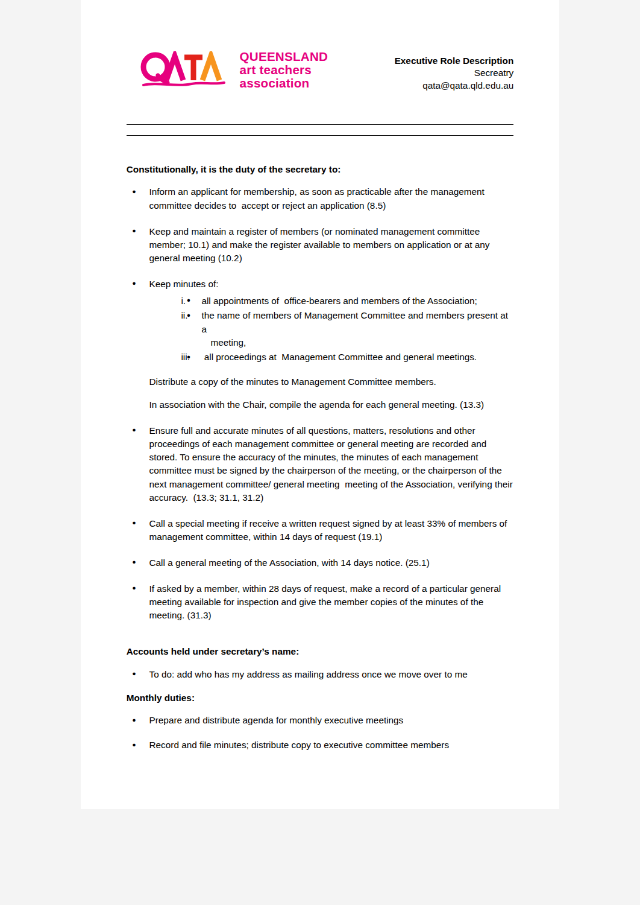QUEENSLAND
art teachers
association
Executive Role Description
Secreatry
qata@qata.qld.edu.au
Constitutionally, it is the duty of the secretary to:
Inform an applicant for membership, as soon as practicable after the management committee decides to accept or reject an application (8.5)
Keep and maintain a register of members (or nominated management committee member; 10.1) and make the register available to members on application or at any general meeting (10.2)
Keep minutes of:
i. all appointments of office-bearers and members of the Association;
ii. the name of members of Management Committee and members present at a meeting,
iii. all proceedings at Management Committee and general meetings.
Distribute a copy of the minutes to Management Committee members.
In association with the Chair, compile the agenda for each general meeting. (13.3)
Ensure full and accurate minutes of all questions, matters, resolutions and other proceedings of each management committee or general meeting are recorded and stored. To ensure the accuracy of the minutes, the minutes of each management committee must be signed by the chairperson of the meeting, or the chairperson of the next management committee/ general meeting meeting of the Association, verifying their accuracy. (13.3; 31.1, 31.2)
Call a special meeting if receive a written request signed by at least 33% of members of management committee, within 14 days of request (19.1)
Call a general meeting of the Association, with 14 days notice. (25.1)
If asked by a member, within 28 days of request, make a record of a particular general meeting available for inspection and give the member copies of the minutes of the meeting. (31.3)
Accounts held under secretary’s name:
To do: add who has my address as mailing address once we move over to me
Monthly duties:
Prepare and distribute agenda for monthly executive meetings
Record and file minutes; distribute copy to executive committee members